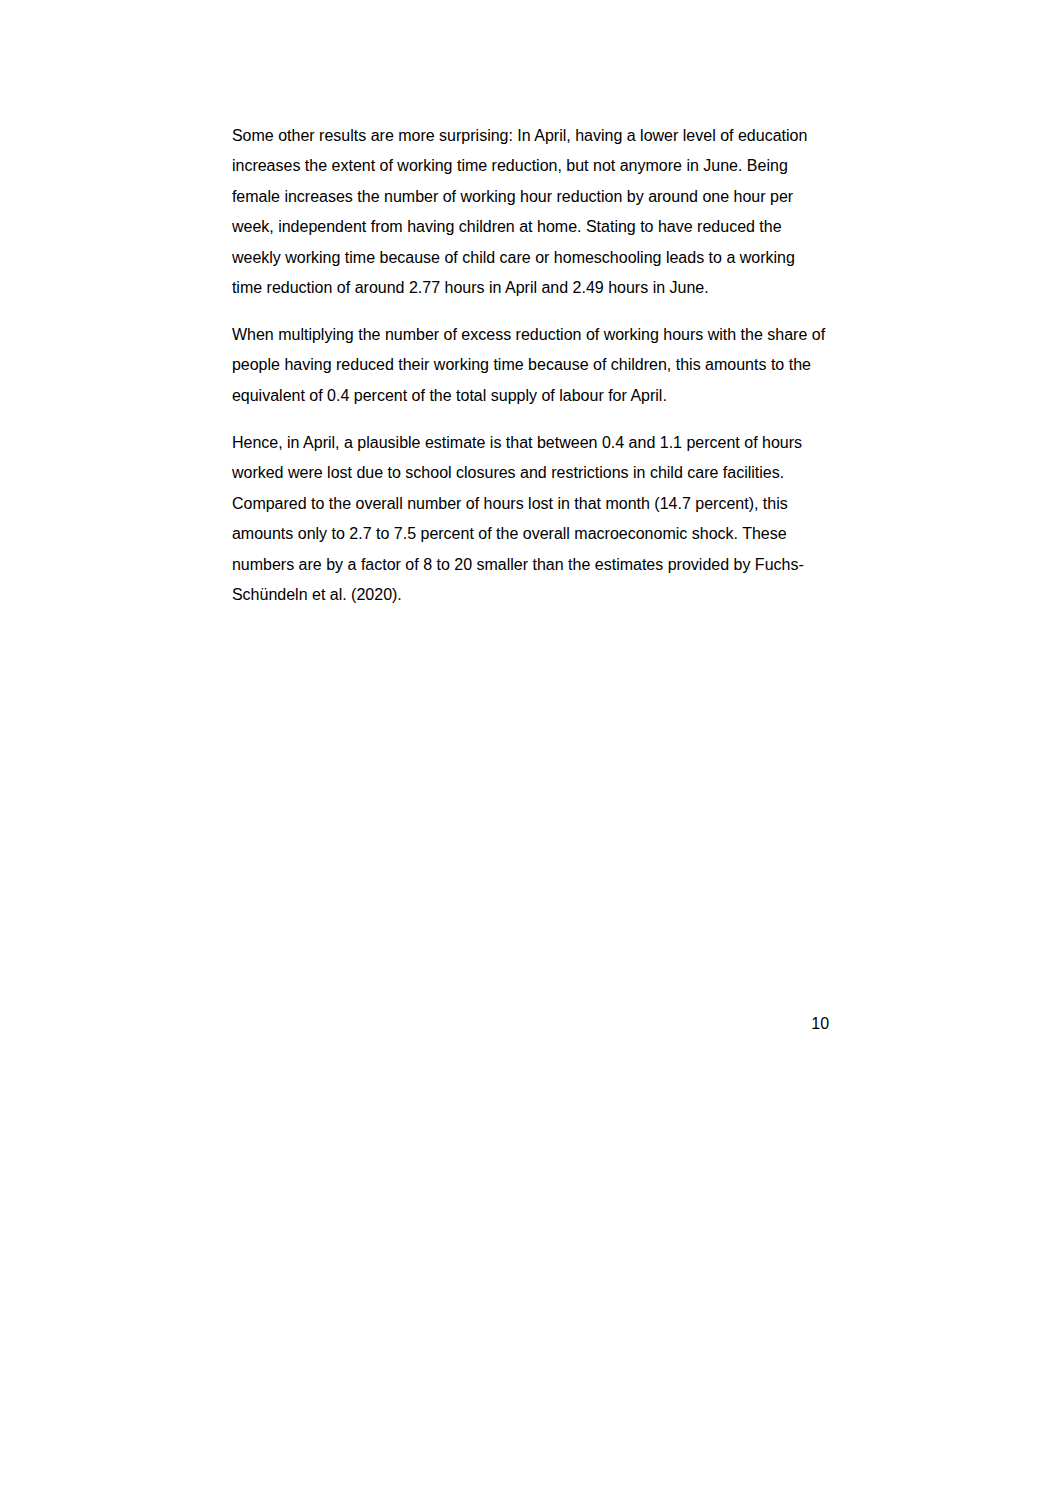Some other results are more surprising: In April, having a lower level of education increases the extent of working time reduction, but not anymore in June. Being female increases the number of working hour reduction by around one hour per week, independent from having children at home. Stating to have reduced the weekly working time because of child care or homeschooling leads to a working time reduction of around 2.77 hours in April and 2.49 hours in June.
When multiplying the number of excess reduction of working hours with the share of people having reduced their working time because of children, this amounts to the equivalent of 0.4 percent of the total supply of labour for April.
Hence, in April, a plausible estimate is that between 0.4 and 1.1 percent of hours worked were lost due to school closures and restrictions in child care facilities. Compared to the overall number of hours lost in that month (14.7 percent), this amounts only to 2.7 to 7.5 percent of the overall macroeconomic shock. These numbers are by a factor of 8 to 20 smaller than the estimates provided by Fuchs-Schündeln et al. (2020).
10